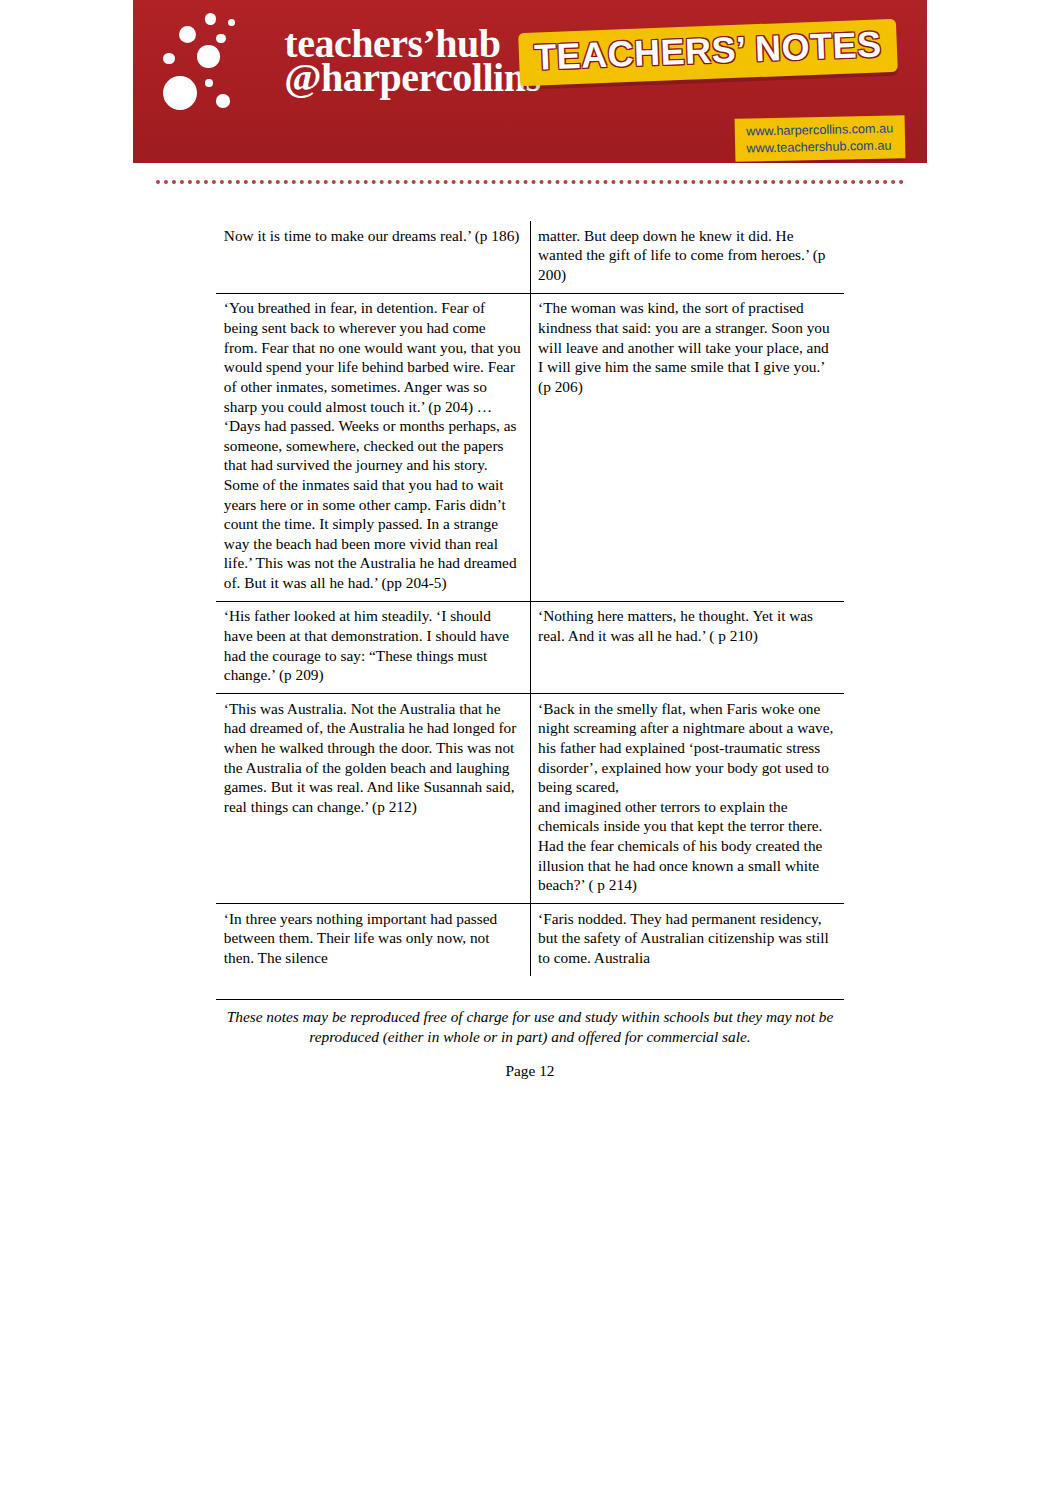teachers’hub
@harpercollins
TEACHERS’ NOTES
www.harpercollins.com.au
www.teachershub.com.au
| Now it is time to make our dreams real.’ (p 186) | matter. But deep down he knew it did. He wanted the gift of life to come from heroes.’ (p 200) |
| ‘You breathed in fear, in detention. Fear of being sent back to wherever you had come from. Fear that no one would want you, that you would spend your life behind barbed wire. Fear of other inmates, sometimes. Anger was so sharp you could almost touch it.’ (p 204) … ‘Days had passed. Weeks or months perhaps, as someone, somewhere, checked out the papers that had survived the journey and his story. Some of the inmates said that you had to wait years here or in some other camp. Faris didn’t count the time. It simply passed. In a strange way the beach had been more vivid than real life.’ This was not the Australia he had dreamed of. But it was all he had.’ (pp 204-5) | ‘The woman was kind, the sort of practised kindness that said: you are a stranger. Soon you will leave and another will take your place, and I will give him the same smile that I give you.’ (p 206) |
| ‘His father looked at him steadily. ‘I should have been at that demonstration. I should have had the courage to say: “These things must change.’ (p 209) | ‘Nothing here matters, he thought. Yet it was real. And it was all he had.’ ( p 210) |
| ‘This was Australia. Not the Australia that he had dreamed of, the Australia he had longed for when he walked through the door. This was not the Australia of the golden beach and laughing games. But it was real. And like Susannah said, real things can change.’ (p 212) | ‘Back in the smelly flat, when Faris woke one night screaming after a nightmare about a wave, his father had explained ‘post-traumatic stress disorder’, explained how your body got used to being scared, and imagined other terrors to explain the chemicals inside you that kept the terror there. Had the fear chemicals of his body created the illusion that he had once known a small white beach?’ ( p 214) |
| ‘In three years nothing important had passed between them. Their life was only now, not then. The silence | ‘Faris nodded. They had permanent residency, but the safety of Australian citizenship was still to come. Australia |
These notes may be reproduced free of charge for use and study within schools but they may not be reproduced (either in whole or in part) and offered for commercial sale.
Page 12